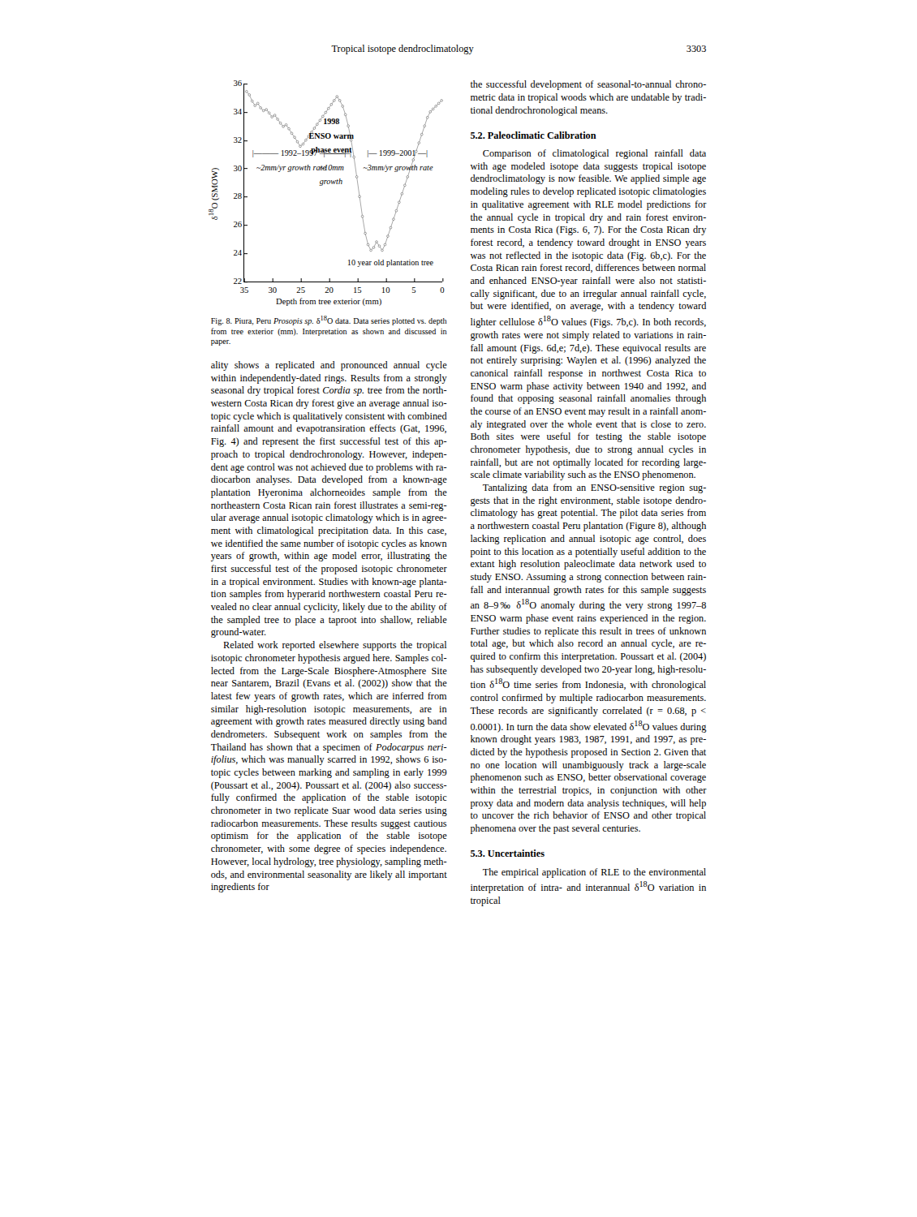Tropical isotope dendroclimatology 3303
δ18O (SMOW)
36
34
32
30
28
26
24
22
35
30
25
20
15
10
5
0
1998
ENSO warm
phase event
|——— 1992–1997 ———|
~2mm/yr growth rate
|———|
~10mm
growth
|— 1999–2001 —|
~3mm/yr growth rate
10 year old plantation tree
Depth from tree exterior (mm)
Fig. 8. Piura, Peru Prosopis sp. δ18O data. Data series plotted vs. depth from tree exterior (mm). Interpretation as shown and discussed in paper.
ality shows a replicated and pronounced annual cycle within independently-dated rings. Results from a strongly seasonal dry tropical forest Cordia sp. tree from the northwestern Costa Rican dry forest give an average annual isotopic cycle which is qualitatively consistent with combined rainfall amount and evapotransiration effects (Gat, 1996, Fig. 4) and represent the first successful test of this approach to tropical dendrochronology. However, independent age control was not achieved due to problems with radiocarbon analyses. Data developed from a known-age plantation Hyeronima alchorneoides sample from the northeastern Costa Rican rain forest illustrates a semi-regular average annual isotopic climatology which is in agreement with climatological precipitation data. In this case, we identified the same number of isotopic cycles as known years of growth, within age model error, illustrating the first successful test of the proposed isotopic chronometer in a tropical environment. Studies with known-age plantation samples from hyperarid northwestern coastal Peru revealed no clear annual cyclicity, likely due to the ability of the sampled tree to place a taproot into shallow, reliable ground-water.
Related work reported elsewhere supports the tropical isotopic chronometer hypothesis argued here. Samples collected from the Large-Scale Biosphere-Atmosphere Site near Santarem, Brazil (Evans et al. (2002)) show that the latest few years of growth rates, which are inferred from similar high-resolution isotopic measurements, are in agreement with growth rates measured directly using band dendrometers. Subsequent work on samples from the Thailand has shown that a specimen of Podocarpus neriifolius, which was manually scarred in 1992, shows 6 isotopic cycles between marking and sampling in early 1999 (Poussart et al., 2004). Poussart et al. (2004) also successfully confirmed the application of the stable isotopic chronometer in two replicate Suar wood data series using radiocarbon measurements. These results suggest cautious optimism for the application of the stable isotope chronometer, with some degree of species independence. However, local hydrology, tree physiology, sampling methods, and environmental seasonality are likely all important ingredients for
the successful development of seasonal-to-annual chronometric data in tropical woods which are undatable by traditional dendrochronological means.
5.2. Paleoclimatic Calibration
Comparison of climatological regional rainfall data with age modeled isotope data suggests tropical isotope dendroclimatology is now feasible. We applied simple age modeling rules to develop replicated isotopic climatologies in qualitative agreement with RLE model predictions for the annual cycle in tropical dry and rain forest environments in Costa Rica (Figs. 6, 7). For the Costa Rican dry forest record, a tendency toward drought in ENSO years was not reflected in the isotopic data (Fig. 6b,c). For the Costa Rican rain forest record, differences between normal and enhanced ENSO-year rainfall were also not statistically significant, due to an irregular annual rainfall cycle, but were identified, on average, with a tendency toward lighter cellulose δ18O values (Figs. 7b,c). In both records, growth rates were not simply related to variations in rainfall amount (Figs. 6d,e; 7d,e). These equivocal results are not entirely surprising: Waylen et al. (1996) analyzed the canonical rainfall response in northwest Costa Rica to ENSO warm phase activity between 1940 and 1992, and found that opposing seasonal rainfall anomalies through the course of an ENSO event may result in a rainfall anomaly integrated over the whole event that is close to zero. Both sites were useful for testing the stable isotope chronometer hypothesis, due to strong annual cycles in rainfall, but are not optimally located for recording large-scale climate variability such as the ENSO phenomenon.
Tantalizing data from an ENSO-sensitive region suggests that in the right environment, stable isotope dendroclimatology has great potential. The pilot data series from a northwestern coastal Peru plantation (Figure 8), although lacking replication and annual isotopic age control, does point to this location as a potentially useful addition to the extant high resolution paleoclimate data network used to study ENSO. Assuming a strong connection between rainfall and interannual growth rates for this sample suggests an 8–9‰ δ18O anomaly during the very strong 1997–8 ENSO warm phase event rains experienced in the region. Further studies to replicate this result in trees of unknown total age, but which also record an annual cycle, are required to confirm this interpretation. Poussart et al. (2004) has subsequently developed two 20-year long, high-resolution δ18O time series from Indonesia, with chronological control confirmed by multiple radiocarbon measurements. These records are significantly correlated (r = 0.68, p < 0.0001). In turn the data show elevated δ18O values during known drought years 1983, 1987, 1991, and 1997, as predicted by the hypothesis proposed in Section 2. Given that no one location will unambiguously track a large-scale phenomenon such as ENSO, better observational coverage within the terrestrial tropics, in conjunction with other proxy data and modern data analysis techniques, will help to uncover the rich behavior of ENSO and other tropical phenomena over the past several centuries.
5.3. Uncertainties
The empirical application of RLE to the environmental interpretation of intra- and interannual δ18O variation in tropical